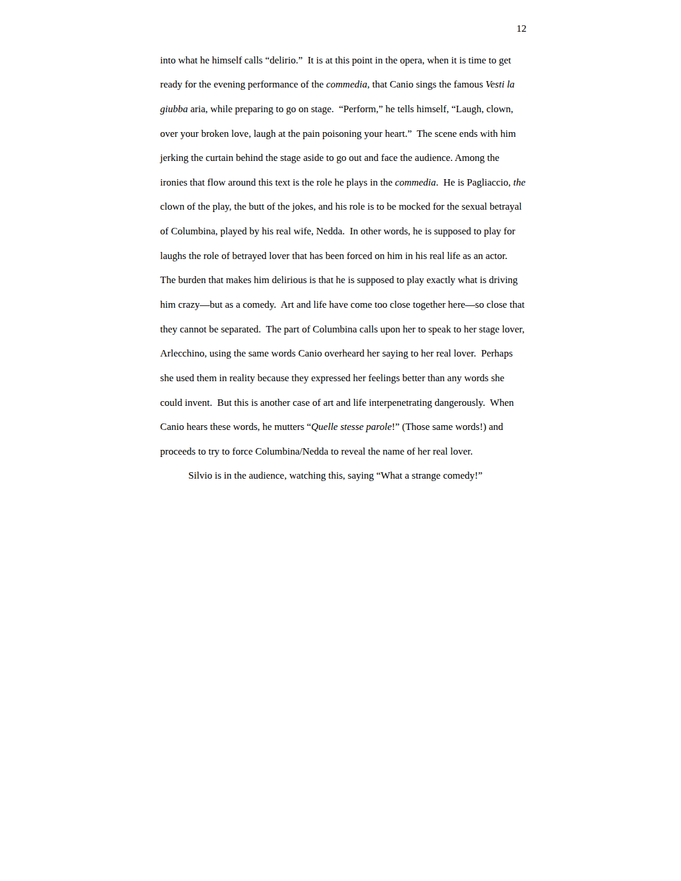12
into what he himself calls “delirio.” It is at this point in the opera, when it is time to get ready for the evening performance of the commedia, that Canio sings the famous Vesti la giubba aria, while preparing to go on stage. “Perform,” he tells himself, “Laugh, clown, over your broken love, laugh at the pain poisoning your heart.” The scene ends with him jerking the curtain behind the stage aside to go out and face the audience. Among the ironies that flow around this text is the role he plays in the commedia. He is Pagliaccio, the clown of the play, the butt of the jokes, and his role is to be mocked for the sexual betrayal of Columbina, played by his real wife, Nedda. In other words, he is supposed to play for laughs the role of betrayed lover that has been forced on him in his real life as an actor. The burden that makes him delirious is that he is supposed to play exactly what is driving him crazy—but as a comedy. Art and life have come too close together here—so close that they cannot be separated. The part of Columbina calls upon her to speak to her stage lover, Arlecchino, using the same words Canio overheard her saying to her real lover. Perhaps she used them in reality because they expressed her feelings better than any words she could invent. But this is another case of art and life interpenetrating dangerously. When Canio hears these words, he mutters “Quelle stesse parole!” (Those same words!) and proceeds to try to force Columbina/Nedda to reveal the name of her real lover.
Silvio is in the audience, watching this, saying “What a strange comedy!”